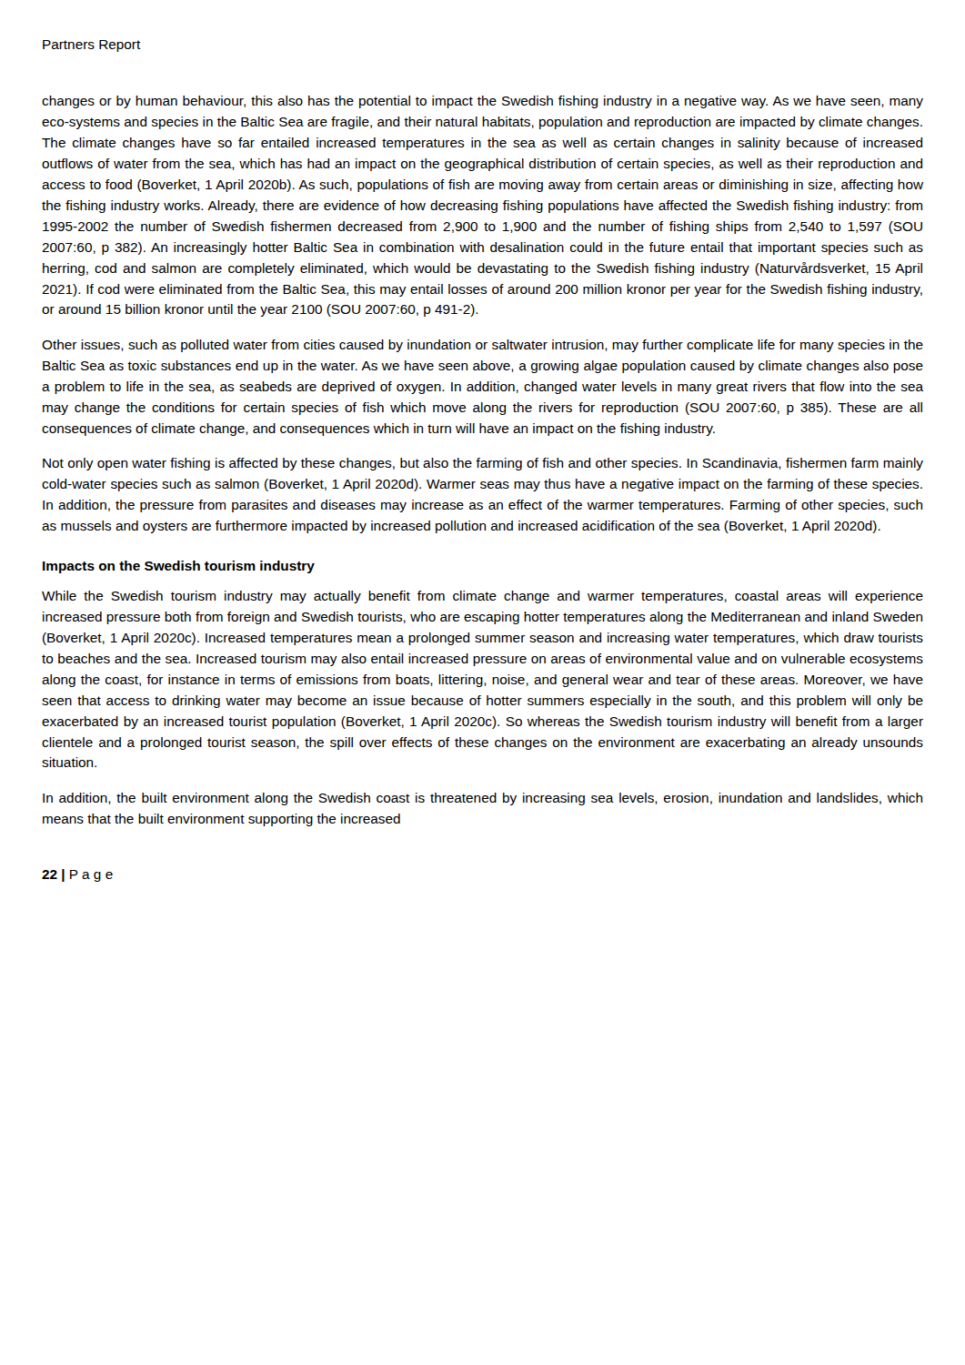Partners Report
changes or by human behaviour, this also has the potential to impact the Swedish fishing industry in a negative way. As we have seen, many eco-systems and species in the Baltic Sea are fragile, and their natural habitats, population and reproduction are impacted by climate changes. The climate changes have so far entailed increased temperatures in the sea as well as certain changes in salinity because of increased outflows of water from the sea, which has had an impact on the geographical distribution of certain species, as well as their reproduction and access to food (Boverket, 1 April 2020b). As such, populations of fish are moving away from certain areas or diminishing in size, affecting how the fishing industry works. Already, there are evidence of how decreasing fishing populations have affected the Swedish fishing industry: from 1995-2002 the number of Swedish fishermen decreased from 2,900 to 1,900 and the number of fishing ships from 2,540 to 1,597 (SOU 2007:60, p 382). An increasingly hotter Baltic Sea in combination with desalination could in the future entail that important species such as herring, cod and salmon are completely eliminated, which would be devastating to the Swedish fishing industry (Naturvårdsverket, 15 April 2021). If cod were eliminated from the Baltic Sea, this may entail losses of around 200 million kronor per year for the Swedish fishing industry, or around 15 billion kronor until the year 2100 (SOU 2007:60, p 491-2).
Other issues, such as polluted water from cities caused by inundation or saltwater intrusion, may further complicate life for many species in the Baltic Sea as toxic substances end up in the water. As we have seen above, a growing algae population caused by climate changes also pose a problem to life in the sea, as seabeds are deprived of oxygen. In addition, changed water levels in many great rivers that flow into the sea may change the conditions for certain species of fish which move along the rivers for reproduction (SOU 2007:60, p 385). These are all consequences of climate change, and consequences which in turn will have an impact on the fishing industry.
Not only open water fishing is affected by these changes, but also the farming of fish and other species. In Scandinavia, fishermen farm mainly cold-water species such as salmon (Boverket, 1 April 2020d). Warmer seas may thus have a negative impact on the farming of these species. In addition, the pressure from parasites and diseases may increase as an effect of the warmer temperatures. Farming of other species, such as mussels and oysters are furthermore impacted by increased pollution and increased acidification of the sea (Boverket, 1 April 2020d).
Impacts on the Swedish tourism industry
While the Swedish tourism industry may actually benefit from climate change and warmer temperatures, coastal areas will experience increased pressure both from foreign and Swedish tourists, who are escaping hotter temperatures along the Mediterranean and inland Sweden (Boverket, 1 April 2020c). Increased temperatures mean a prolonged summer season and increasing water temperatures, which draw tourists to beaches and the sea. Increased tourism may also entail increased pressure on areas of environmental value and on vulnerable ecosystems along the coast, for instance in terms of emissions from boats, littering, noise, and general wear and tear of these areas. Moreover, we have seen that access to drinking water may become an issue because of hotter summers especially in the south, and this problem will only be exacerbated by an increased tourist population (Boverket, 1 April 2020c). So whereas the Swedish tourism industry will benefit from a larger clientele and a prolonged tourist season, the spill over effects of these changes on the environment are exacerbating an already unsounds situation.
In addition, the built environment along the Swedish coast is threatened by increasing sea levels, erosion, inundation and landslides, which means that the built environment supporting the increased
22 | P a g e